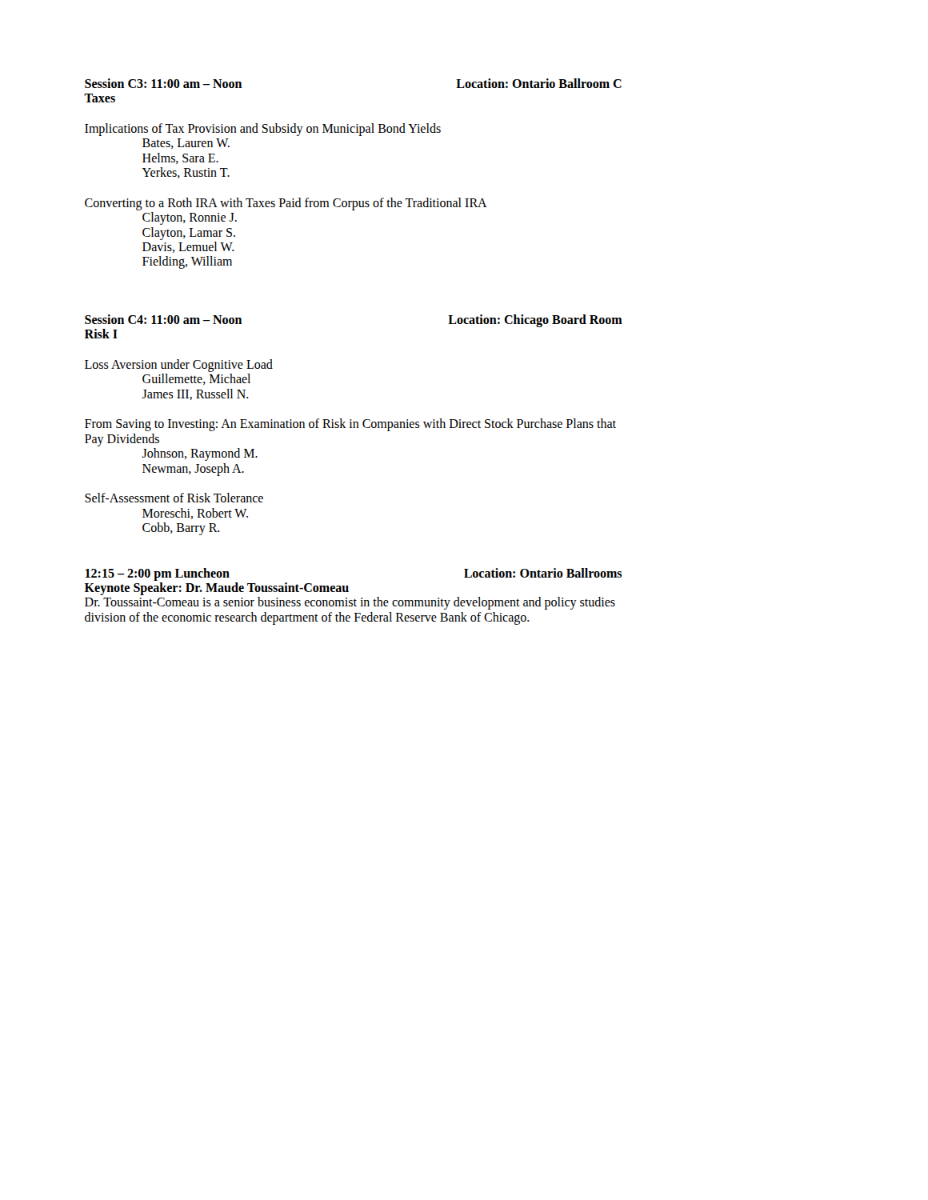Session C3: 11:00 am – Noon Location: Ontario Ballroom C
Taxes
Implications of Tax Provision and Subsidy on Municipal Bond Yields
Bates, Lauren W.
Helms, Sara E.
Yerkes, Rustin T.
Converting to a Roth IRA with Taxes Paid from Corpus of the Traditional IRA
Clayton, Ronnie J.
Clayton, Lamar S.
Davis, Lemuel W.
Fielding, William
Session C4: 11:00 am – Noon Location: Chicago Board Room
Risk I
Loss Aversion under Cognitive Load
Guillemette, Michael
James III, Russell N.
From Saving to Investing: An Examination of Risk in Companies with Direct Stock Purchase Plans that Pay Dividends
Johnson, Raymond M.
Newman, Joseph A.
Self-Assessment of Risk Tolerance
Moreschi, Robert W.
Cobb, Barry R.
12:15 – 2:00 pm Luncheon Location: Ontario Ballrooms
Keynote Speaker: Dr. Maude Toussaint-Comeau
Dr. Toussaint-Comeau is a senior business economist in the community development and policy studies division of the economic research department of the Federal Reserve Bank of Chicago.